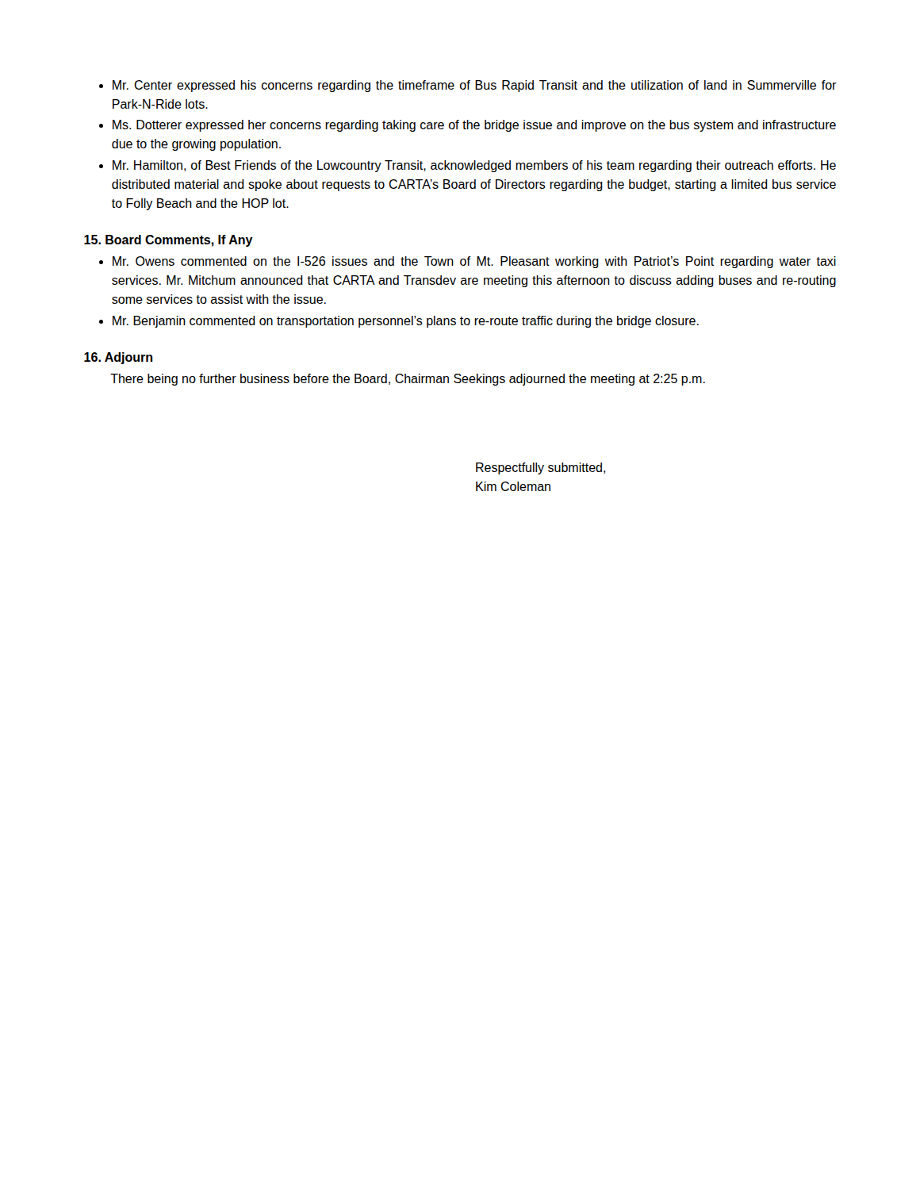Mr. Center expressed his concerns regarding the timeframe of Bus Rapid Transit and the utilization of land in Summerville for Park-N-Ride lots.
Ms. Dotterer expressed her concerns regarding taking care of the bridge issue and improve on the bus system and infrastructure due to the growing population.
Mr. Hamilton, of Best Friends of the Lowcountry Transit, acknowledged members of his team regarding their outreach efforts. He distributed material and spoke about requests to CARTA’s Board of Directors regarding the budget, starting a limited bus service to Folly Beach and the HOP lot.
15. Board Comments, If Any
Mr. Owens commented on the I-526 issues and the Town of Mt. Pleasant working with Patriot’s Point regarding water taxi services. Mr. Mitchum announced that CARTA and Transdev are meeting this afternoon to discuss adding buses and re-routing some services to assist with the issue.
Mr. Benjamin commented on transportation personnel’s plans to re-route traffic during the bridge closure.
16. Adjourn
There being no further business before the Board, Chairman Seekings adjourned the meeting at 2:25 p.m.
Respectfully submitted,
Kim Coleman